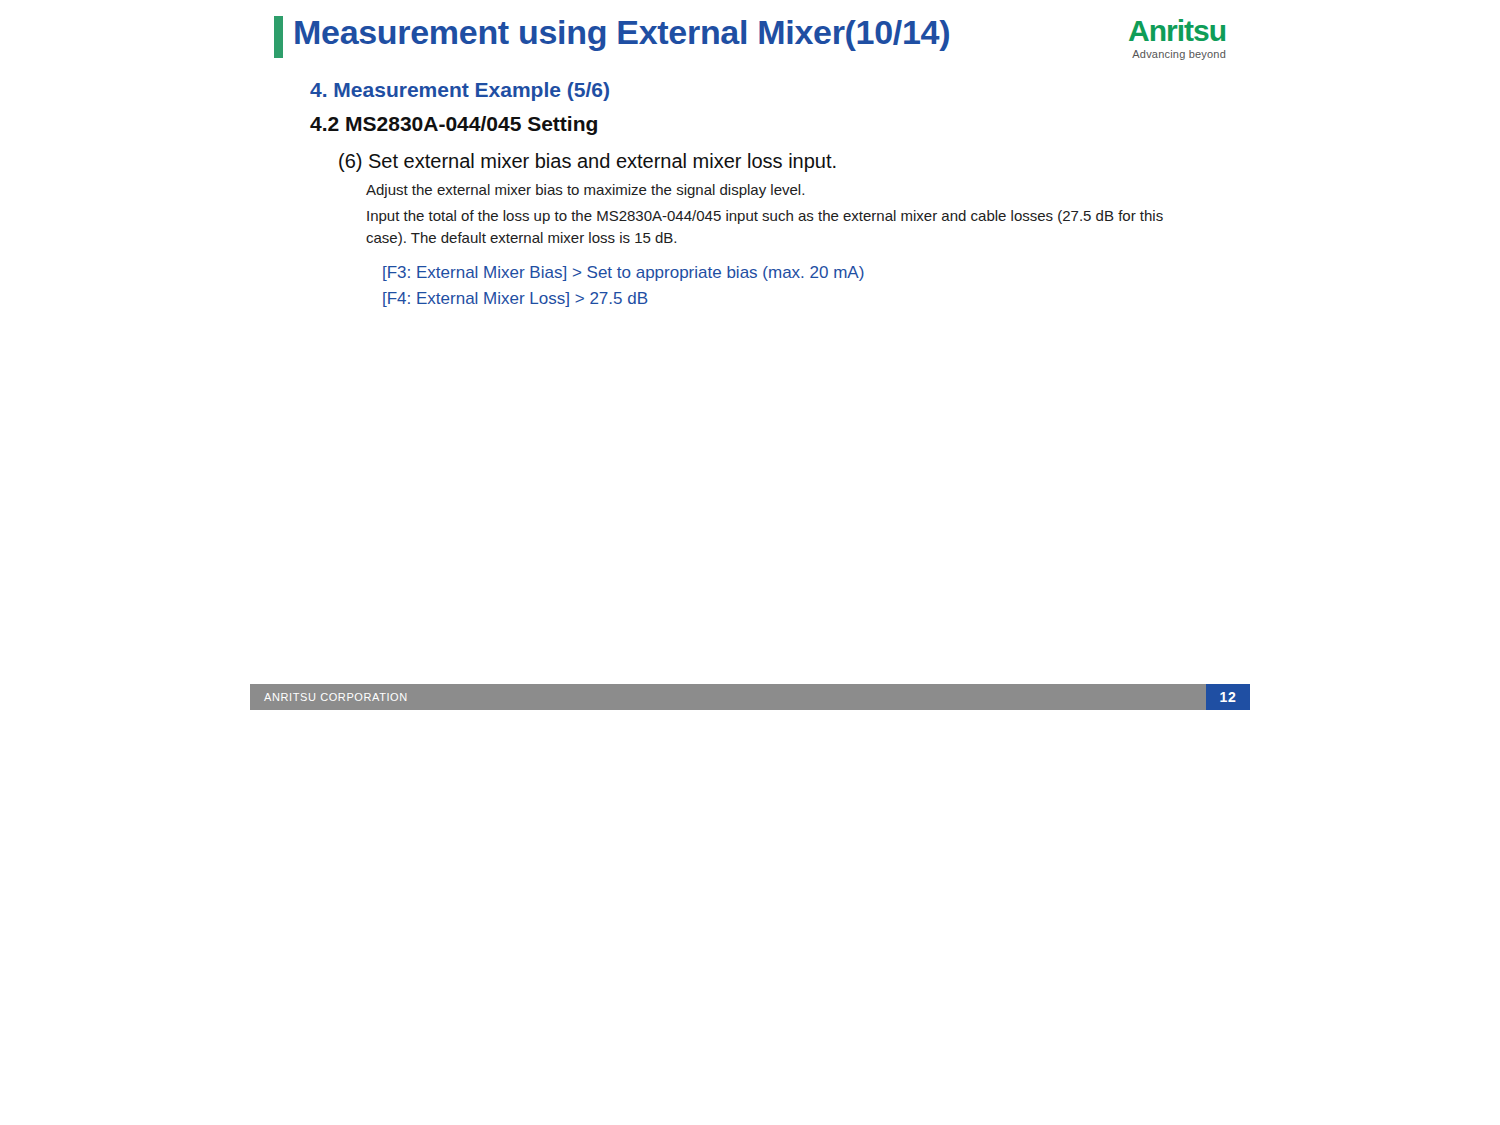Measurement using External Mixer(10/14)
Anritsu
Advancing beyond
4. Measurement Example (5/6)
4.2 MS2830A-044/045 Setting
(6) Set external mixer bias and external mixer loss input.
Adjust the external mixer bias to maximize the signal display level.
Input the total of the loss up to the MS2830A-044/045 input such as the external mixer and cable losses (27.5 dB for this case). The default external mixer loss is 15 dB.
[F3: External Mixer Bias] > Set to appropriate bias (max. 20 mA)
[F4: External Mixer Loss] > 27.5 dB
ANRITSU CORPORATION
12